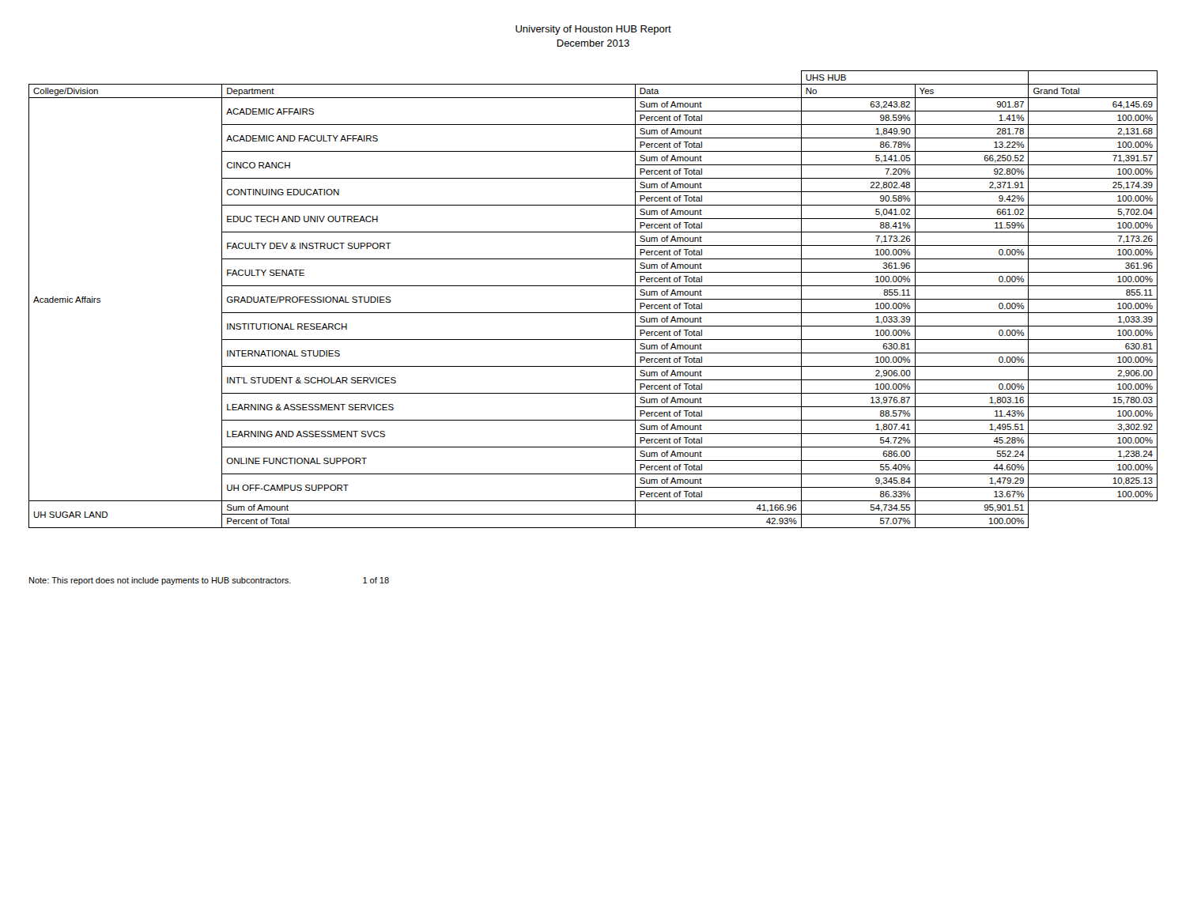University of Houston HUB Report
December 2013
| | | | UHS HUB | |
| --- | --- | --- | --- | --- |
| College/Division | Department | Data | No | Yes | Grand Total |
| Academic Affairs | ACADEMIC AFFAIRS | Sum of Amount | 63,243.82 | 901.87 | 64,145.69 |
| Percent of Total | 98.59% | 1.41% | 100.00% |
| ACADEMIC AND FACULTY AFFAIRS | Sum of Amount | 1,849.90 | 281.78 | 2,131.68 |
| Percent of Total | 86.78% | 13.22% | 100.00% |
| CINCO RANCH | Sum of Amount | 5,141.05 | 66,250.52 | 71,391.57 |
| Percent of Total | 7.20% | 92.80% | 100.00% |
| CONTINUING EDUCATION | Sum of Amount | 22,802.48 | 2,371.91 | 25,174.39 |
| Percent of Total | 90.58% | 9.42% | 100.00% |
| EDUC TECH AND UNIV OUTREACH | Sum of Amount | 5,041.02 | 661.02 | 5,702.04 |
| Percent of Total | 88.41% | 11.59% | 100.00% |
| FACULTY DEV & INSTRUCT SUPPORT | Sum of Amount | 7,173.26 | | 7,173.26 |
| Percent of Total | 100.00% | 0.00% | 100.00% |
| FACULTY SENATE | Sum of Amount | 361.96 | | 361.96 |
| Percent of Total | 100.00% | 0.00% | 100.00% |
| GRADUATE/PROFESSIONAL STUDIES | Sum of Amount | 855.11 | | 855.11 |
| Percent of Total | 100.00% | 0.00% | 100.00% |
| INSTITUTIONAL RESEARCH | Sum of Amount | 1,033.39 | | 1,033.39 |
| Percent of Total | 100.00% | 0.00% | 100.00% |
| INTERNATIONAL STUDIES | Sum of Amount | 630.81 | | 630.81 |
| Percent of Total | 100.00% | 0.00% | 100.00% |
| INT'L STUDENT & SCHOLAR SERVICES | Sum of Amount | 2,906.00 | | 2,906.00 |
| Percent of Total | 100.00% | 0.00% | 100.00% |
| LEARNING & ASSESSMENT SERVICES | Sum of Amount | 13,976.87 | 1,803.16 | 15,780.03 |
| Percent of Total | 88.57% | 11.43% | 100.00% |
| LEARNING AND ASSESSMENT SVCS | Sum of Amount | 1,807.41 | 1,495.51 | 3,302.92 |
| Percent of Total | 54.72% | 45.28% | 100.00% |
| ONLINE FUNCTIONAL SUPPORT | Sum of Amount | 686.00 | 552.24 | 1,238.24 |
| Percent of Total | 55.40% | 44.60% | 100.00% |
| UH OFF-CAMPUS SUPPORT | Sum of Amount | 9,345.84 | 1,479.29 | 10,825.13 |
| Percent of Total | 86.33% | 13.67% | 100.00% |
| UH SUGAR LAND | Sum of Amount | 41,166.96 | 54,734.55 | 95,901.51 |
| Percent of Total | 42.93% | 57.07% | 100.00% |
Note: This report does not include payments to HUB subcontractors.
1 of 18